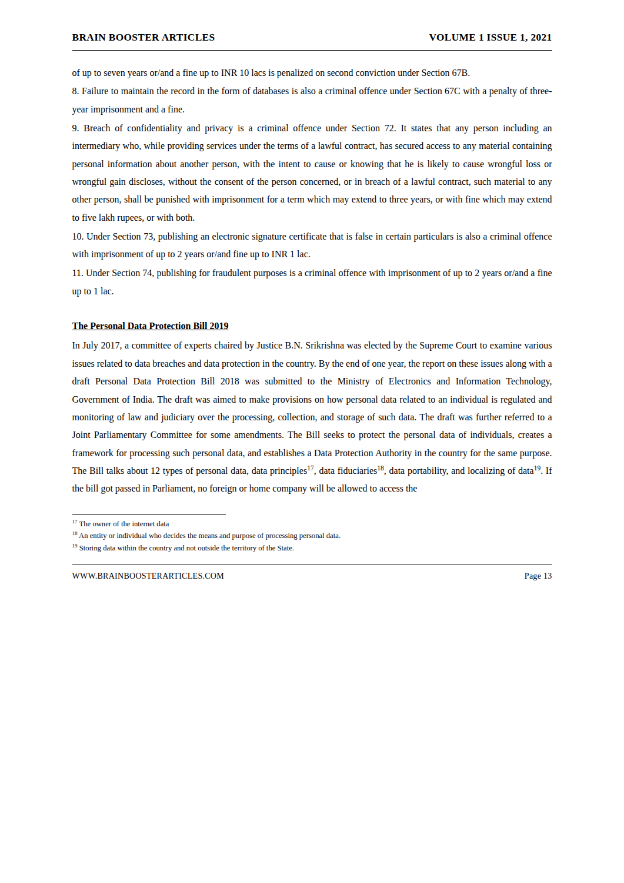Brain Booster Articles Volume 1 Issue 1, 2021
of up to seven years or/and a fine up to INR 10 lacs is penalized on second conviction under Section 67B.
8. Failure to maintain the record in the form of databases is also a criminal offence under Section 67C with a penalty of three-year imprisonment and a fine.
9. Breach of confidentiality and privacy is a criminal offence under Section 72. It states that any person including an intermediary who, while providing services under the terms of a lawful contract, has secured access to any material containing personal information about another person, with the intent to cause or knowing that he is likely to cause wrongful loss or wrongful gain discloses, without the consent of the person concerned, or in breach of a lawful contract, such material to any other person, shall be punished with imprisonment for a term which may extend to three years, or with fine which may extend to five lakh rupees, or with both.
10. Under Section 73, publishing an electronic signature certificate that is false in certain particulars is also a criminal offence with imprisonment of up to 2 years or/and fine up to INR 1 lac.
11. Under Section 74, publishing for fraudulent purposes is a criminal offence with imprisonment of up to 2 years or/and a fine up to 1 lac.
The Personal Data Protection Bill 2019
In July 2017, a committee of experts chaired by Justice B.N. Srikrishna was elected by the Supreme Court to examine various issues related to data breaches and data protection in the country. By the end of one year, the report on these issues along with a draft Personal Data Protection Bill 2018 was submitted to the Ministry of Electronics and Information Technology, Government of India. The draft was aimed to make provisions on how personal data related to an individual is regulated and monitoring of law and judiciary over the processing, collection, and storage of such data. The draft was further referred to a Joint Parliamentary Committee for some amendments. The Bill seeks to protect the personal data of individuals, creates a framework for processing such personal data, and establishes a Data Protection Authority in the country for the same purpose. The Bill talks about 12 types of personal data, data principles17, data fiduciaries18, data portability, and localizing of data19. If the bill got passed in Parliament, no foreign or home company will be allowed to access the
17 The owner of the internet data
18 An entity or individual who decides the means and purpose of processing personal data.
19 Storing data within the country and not outside the territory of the State.
www.brainboosterarticles.com Page 13